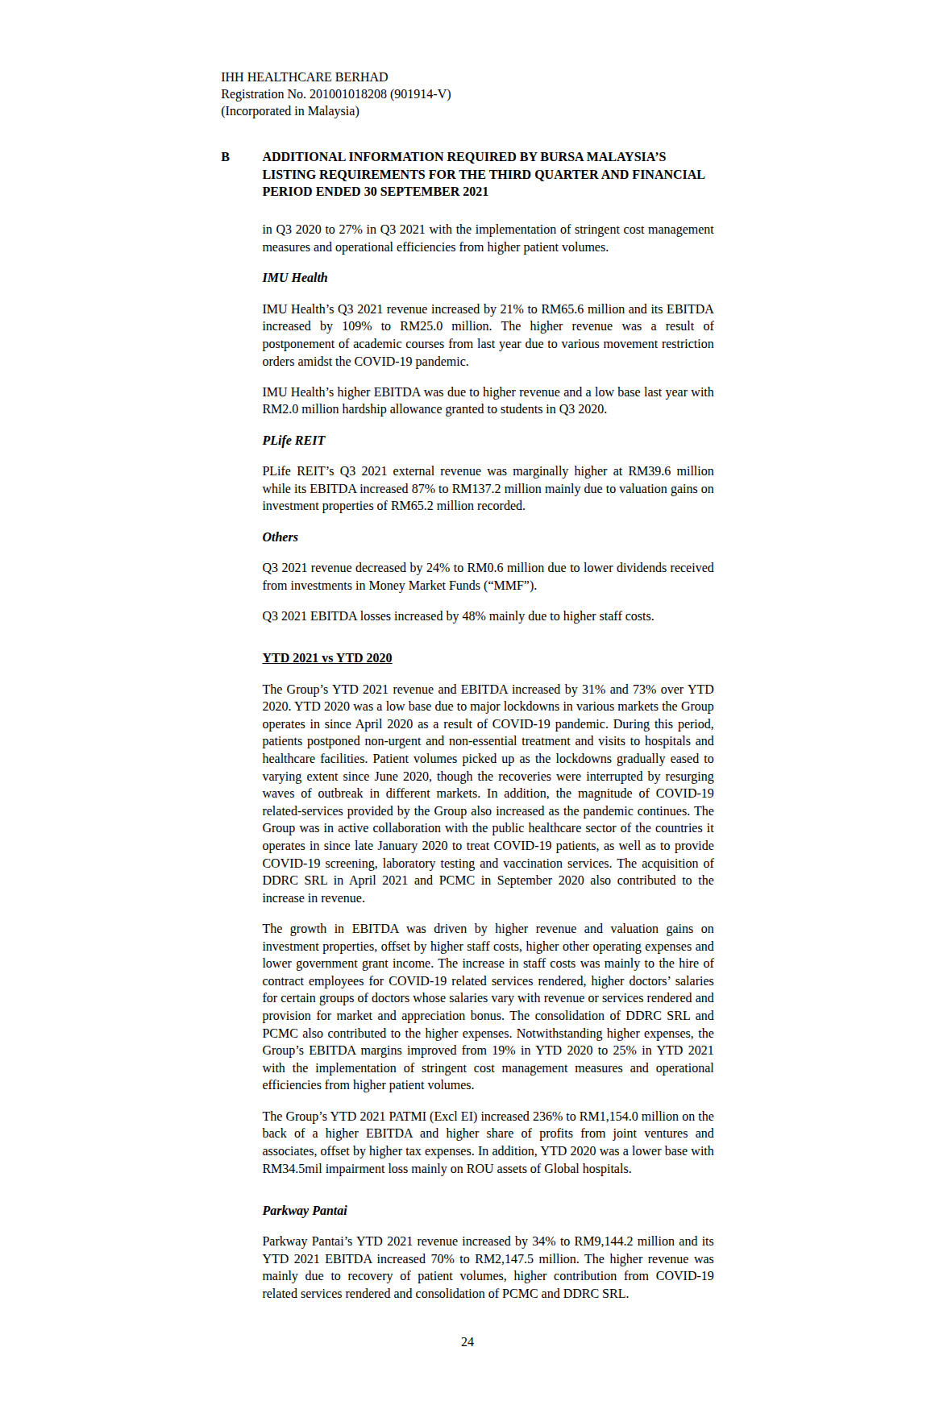IHH HEALTHCARE BERHAD
Registration No. 201001018208 (901914-V)
(Incorporated in Malaysia)
B
ADDITIONAL INFORMATION REQUIRED BY BURSA MALAYSIA’S LISTING REQUIREMENTS FOR THE THIRD QUARTER AND FINANCIAL PERIOD ENDED 30 SEPTEMBER 2021
in Q3 2020 to 27% in Q3 2021 with the implementation of stringent cost management measures and operational efficiencies from higher patient volumes.
IMU Health
IMU Health’s Q3 2021 revenue increased by 21% to RM65.6 million and its EBITDA increased by 109% to RM25.0 million. The higher revenue was a result of postponement of academic courses from last year due to various movement restriction orders amidst the COVID-19 pandemic.
IMU Health’s higher EBITDA was due to higher revenue and a low base last year with RM2.0 million hardship allowance granted to students in Q3 2020.
PLife REIT
PLife REIT’s Q3 2021 external revenue was marginally higher at RM39.6 million while its EBITDA increased 87% to RM137.2 million mainly due to valuation gains on investment properties of RM65.2 million recorded.
Others
Q3 2021 revenue decreased by 24% to RM0.6 million due to lower dividends received from investments in Money Market Funds (“MMF”).
Q3 2021 EBITDA losses increased by 48% mainly due to higher staff costs.
YTD 2021 vs YTD 2020
The Group’s YTD 2021 revenue and EBITDA increased by 31% and 73% over YTD 2020. YTD 2020 was a low base due to major lockdowns in various markets the Group operates in since April 2020 as a result of COVID-19 pandemic. During this period, patients postponed non-urgent and non-essential treatment and visits to hospitals and healthcare facilities. Patient volumes picked up as the lockdowns gradually eased to varying extent since June 2020, though the recoveries were interrupted by resurging waves of outbreak in different markets. In addition, the magnitude of COVID-19 related-services provided by the Group also increased as the pandemic continues. The Group was in active collaboration with the public healthcare sector of the countries it operates in since late January 2020 to treat COVID-19 patients, as well as to provide COVID-19 screening, laboratory testing and vaccination services. The acquisition of DDRC SRL in April 2021 and PCMC in September 2020 also contributed to the increase in revenue.
The growth in EBITDA was driven by higher revenue and valuation gains on investment properties, offset by higher staff costs, higher other operating expenses and lower government grant income. The increase in staff costs was mainly to the hire of contract employees for COVID-19 related services rendered, higher doctors’ salaries for certain groups of doctors whose salaries vary with revenue or services rendered and provision for market and appreciation bonus. The consolidation of DDRC SRL and PCMC also contributed to the higher expenses. Notwithstanding higher expenses, the Group’s EBITDA margins improved from 19% in YTD 2020 to 25% in YTD 2021 with the implementation of stringent cost management measures and operational efficiencies from higher patient volumes.
The Group’s YTD 2021 PATMI (Excl EI) increased 236% to RM1,154.0 million on the back of a higher EBITDA and higher share of profits from joint ventures and associates, offset by higher tax expenses. In addition, YTD 2020 was a lower base with RM34.5mil impairment loss mainly on ROU assets of Global hospitals.
Parkway Pantai
Parkway Pantai’s YTD 2021 revenue increased by 34% to RM9,144.2 million and its YTD 2021 EBITDA increased 70% to RM2,147.5 million. The higher revenue was mainly due to recovery of patient volumes, higher contribution from COVID-19 related services rendered and consolidation of PCMC and DDRC SRL.
24